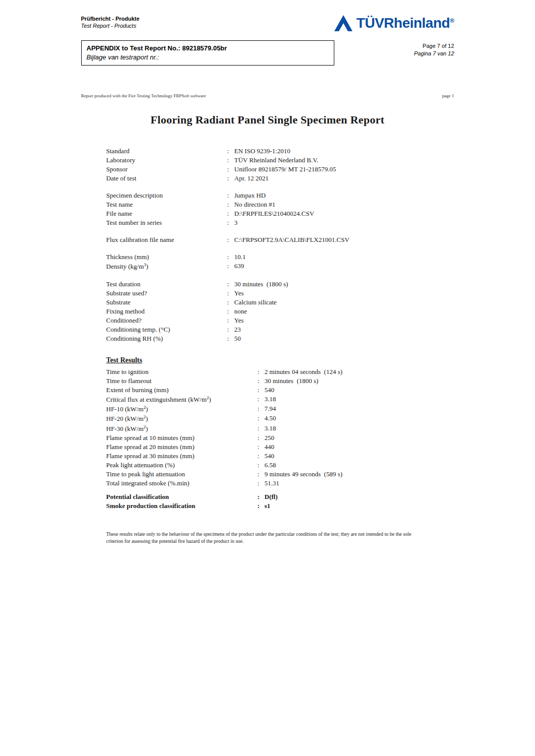Prüfbericht - Produkte
Test Report - Products
TÜVRheinland®
APPENDIX to Test Report No.: 89218579.05br
Bijlage van testraport nr.:
Page 7 of 12
Pagina 7 van 12
Report produced with the Fire Testing Technology FRPSoft software page 1
Flooring Radiant Panel Single Specimen Report
| Standard | : | EN ISO 9239-1:2010 |
| Laboratory | : | TÜV Rheinland Nederland B.V. |
| Sponsor | : | Unifloor 89218579/ MT 21-218579.05 |
| Date of test | : | Apr. 12 2021 |
| Specimen description | : | Jumpax HD |
| Test name | : | No direction #1 |
| File name | : | D:\FRPFILES\21040024.CSV |
| Test number in series | : | 3 |
| Flux calibration file name | : | C:\FRPSOFT2.9A\CALIB\FLX21001.CSV |
| Thickness (mm) | : | 10.1 |
| Density (kg/m 3 ) | : | 639 |
| Test duration | : | 30 minutes (1800 s) |
| Substrate used? | : | Yes |
| Substrate | : | Calcium silicate |
| Fixing method | : | none |
| Conditioned? | : | Yes |
| Conditioning temp. (°C) | : | 23 |
| Conditioning RH (%) | : | 50 |
Test Results
| Time to ignition | : | 2 minutes 04 seconds (124 s) |
| Time to flameout | : | 30 minutes (1800 s) |
| Extent of burning (mm) | : | 540 |
| Critical flux at extinguishment (kW/m 2 ) | : | 3.18 |
| HF-10 (kW/m 2 ) | : | 7.94 |
| HF-20 (kW/m 2 ) | : | 4.50 |
| HF-30 (kW/m 2 ) | : | 3.18 |
| Flame spread at 10 minutes (mm) | : | 250 |
| Flame spread at 20 minutes (mm) | : | 440 |
| Flame spread at 30 minutes (mm) | : | 540 |
| Peak light attenuation (%) | : | 6.58 |
| Time to peak light attenuation | : | 9 minutes 49 seconds (589 s) |
| Total integrated smoke (%.min) | : | 51.31 |
| Potential classification | : | D(fl) |
| Smoke production classification | : | s1 |
These results relate only to the behaviour of the specimens of the product under the particular conditions of the test; they are not intended to be the sole criterion for assessing the potential fire hazard of the product in use.